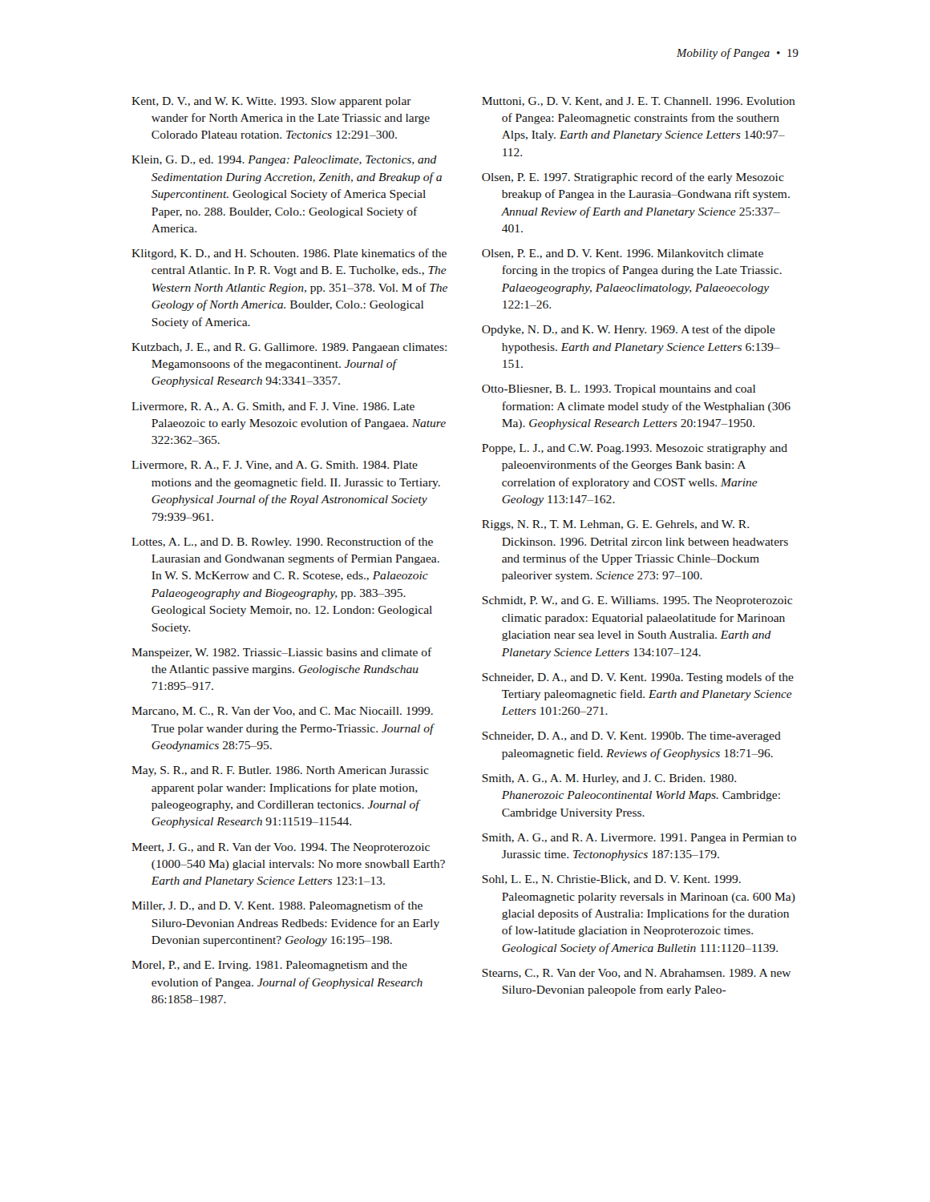Mobility of Pangea • 19
Kent, D. V., and W. K. Witte. 1993. Slow apparent polar wander for North America in the Late Triassic and large Colorado Plateau rotation. Tectonics 12:291–300.
Klein, G. D., ed. 1994. Pangea: Paleoclimate, Tectonics, and Sedimentation During Accretion, Zenith, and Breakup of a Supercontinent. Geological Society of America Special Paper, no. 288. Boulder, Colo.: Geological Society of America.
Klitgord, K. D., and H. Schouten. 1986. Plate kinematics of the central Atlantic. In P. R. Vogt and B. E. Tucholke, eds., The Western North Atlantic Region, pp. 351–378. Vol. M of The Geology of North America. Boulder, Colo.: Geological Society of America.
Kutzbach, J. E., and R. G. Gallimore. 1989. Pangaean climates: Megamonsoons of the megacontinent. Journal of Geophysical Research 94:3341–3357.
Livermore, R. A., A. G. Smith, and F. J. Vine. 1986. Late Palaeozoic to early Mesozoic evolution of Pangaea. Nature 322:362–365.
Livermore, R. A., F. J. Vine, and A. G. Smith. 1984. Plate motions and the geomagnetic field. II. Jurassic to Tertiary. Geophysical Journal of the Royal Astronomical Society 79:939–961.
Lottes, A. L., and D. B. Rowley. 1990. Reconstruction of the Laurasian and Gondwanan segments of Permian Pangaea. In W. S. McKerrow and C. R. Scotese, eds., Palaeozoic Palaeogeography and Biogeography, pp. 383–395. Geological Society Memoir, no. 12. London: Geological Society.
Manspeizer, W. 1982. Triassic–Liassic basins and climate of the Atlantic passive margins. Geologische Rundschau 71:895–917.
Marcano, M. C., R. Van der Voo, and C. Mac Niocaill. 1999. True polar wander during the Permo-Triassic. Journal of Geodynamics 28:75–95.
May, S. R., and R. F. Butler. 1986. North American Jurassic apparent polar wander: Implications for plate motion, paleogeography, and Cordilleran tectonics. Journal of Geophysical Research 91:11519–11544.
Meert, J. G., and R. Van der Voo. 1994. The Neoproterozoic (1000–540 Ma) glacial intervals: No more snowball Earth? Earth and Planetary Science Letters 123:1–13.
Miller, J. D., and D. V. Kent. 1988. Paleomagnetism of the Siluro-Devonian Andreas Redbeds: Evidence for an Early Devonian supercontinent? Geology 16:195–198.
Morel, P., and E. Irving. 1981. Paleomagnetism and the evolution of Pangea. Journal of Geophysical Research 86:1858–1987.
Muttoni, G., D. V. Kent, and J. E. T. Channell. 1996. Evolution of Pangea: Paleomagnetic constraints from the southern Alps, Italy. Earth and Planetary Science Letters 140:97–112.
Olsen, P. E. 1997. Stratigraphic record of the early Mesozoic breakup of Pangea in the Laurasia–Gondwana rift system. Annual Review of Earth and Planetary Science 25:337–401.
Olsen, P. E., and D. V. Kent. 1996. Milankovitch climate forcing in the tropics of Pangea during the Late Triassic. Palaeogeography, Palaeoclimatology, Palaeoecology 122:1–26.
Opdyke, N. D., and K. W. Henry. 1969. A test of the dipole hypothesis. Earth and Planetary Science Letters 6:139–151.
Otto-Bliesner, B. L. 1993. Tropical mountains and coal formation: A climate model study of the Westphalian (306 Ma). Geophysical Research Letters 20:1947–1950.
Poppe, L. J., and C.W. Poag.1993. Mesozoic stratigraphy and paleoenvironments of the Georges Bank basin: A correlation of exploratory and COST wells. Marine Geology 113:147–162.
Riggs, N. R., T. M. Lehman, G. E. Gehrels, and W. R. Dickinson. 1996. Detrital zircon link between headwaters and terminus of the Upper Triassic Chinle–Dockum paleoriver system. Science 273: 97–100.
Schmidt, P. W., and G. E. Williams. 1995. The Neoproterozoic climatic paradox: Equatorial palaeolatitude for Marinoan glaciation near sea level in South Australia. Earth and Planetary Science Letters 134:107–124.
Schneider, D. A., and D. V. Kent. 1990a. Testing models of the Tertiary paleomagnetic field. Earth and Planetary Science Letters 101:260–271.
Schneider, D. A., and D. V. Kent. 1990b. The time-averaged paleomagnetic field. Reviews of Geophysics 18:71–96.
Smith, A. G., A. M. Hurley, and J. C. Briden. 1980. Phanerozoic Paleocontinental World Maps. Cambridge: Cambridge University Press.
Smith, A. G., and R. A. Livermore. 1991. Pangea in Permian to Jurassic time. Tectonophysics 187:135–179.
Sohl, L. E., N. Christie-Blick, and D. V. Kent. 1999. Paleomagnetic polarity reversals in Marinoan (ca. 600 Ma) glacial deposits of Australia: Implications for the duration of low-latitude glaciation in Neoproterozoic times. Geological Society of America Bulletin 111:1120–1139.
Stearns, C., R. Van der Voo, and N. Abrahamsen. 1989. A new Siluro-Devonian paleopole from early Paleo-